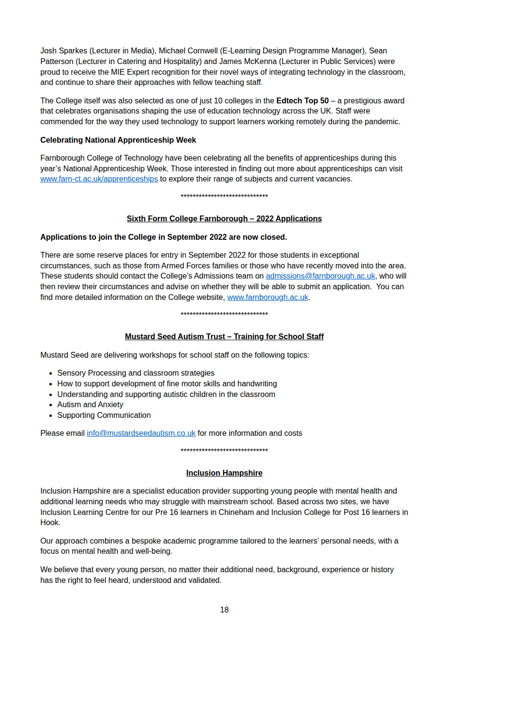Josh Sparkes (Lecturer in Media), Michael Cornwell (E-Learning Design Programme Manager), Sean Patterson (Lecturer in Catering and Hospitality) and James McKenna (Lecturer in Public Services) were proud to receive the MIE Expert recognition for their novel ways of integrating technology in the classroom, and continue to share their approaches with fellow teaching staff.
The College itself was also selected as one of just 10 colleges in the Edtech Top 50 – a prestigious award that celebrates organisations shaping the use of education technology across the UK. Staff were commended for the way they used technology to support learners working remotely during the pandemic.
Celebrating National Apprenticeship Week
Farnborough College of Technology have been celebrating all the benefits of apprenticeships during this year’s National Apprenticeship Week. Those interested in finding out more about apprenticeships can visit www.farn-ct.ac.uk/apprenticeships to explore their range of subjects and current vacancies.
*****************************
Sixth Form College Farnborough – 2022 Applications
Applications to join the College in September 2022 are now closed.
There are some reserve places for entry in September 2022 for those students in exceptional circumstances, such as those from Armed Forces families or those who have recently moved into the area. These students should contact the College’s Admissions team on admissions@farnborough.ac.uk, who will then review their circumstances and advise on whether they will be able to submit an application. You can find more detailed information on the College website, www.farnborough.ac.uk.
*****************************
Mustard Seed Autism Trust – Training for School Staff
Mustard Seed are delivering workshops for school staff on the following topics:
Sensory Processing and classroom strategies
How to support development of fine motor skills and handwriting
Understanding and supporting autistic children in the classroom
Autism and Anxiety
Supporting Communication
Please email info@mustardseedautism.co.uk for more information and costs
*****************************
Inclusion Hampshire
Inclusion Hampshire are a specialist education provider supporting young people with mental health and additional learning needs who may struggle with mainstream school. Based across two sites, we have Inclusion Learning Centre for our Pre 16 learners in Chineham and Inclusion College for Post 16 learners in Hook.
Our approach combines a bespoke academic programme tailored to the learners’ personal needs, with a focus on mental health and well-being.
We believe that every young person, no matter their additional need, background, experience or history has the right to feel heard, understood and validated.
18